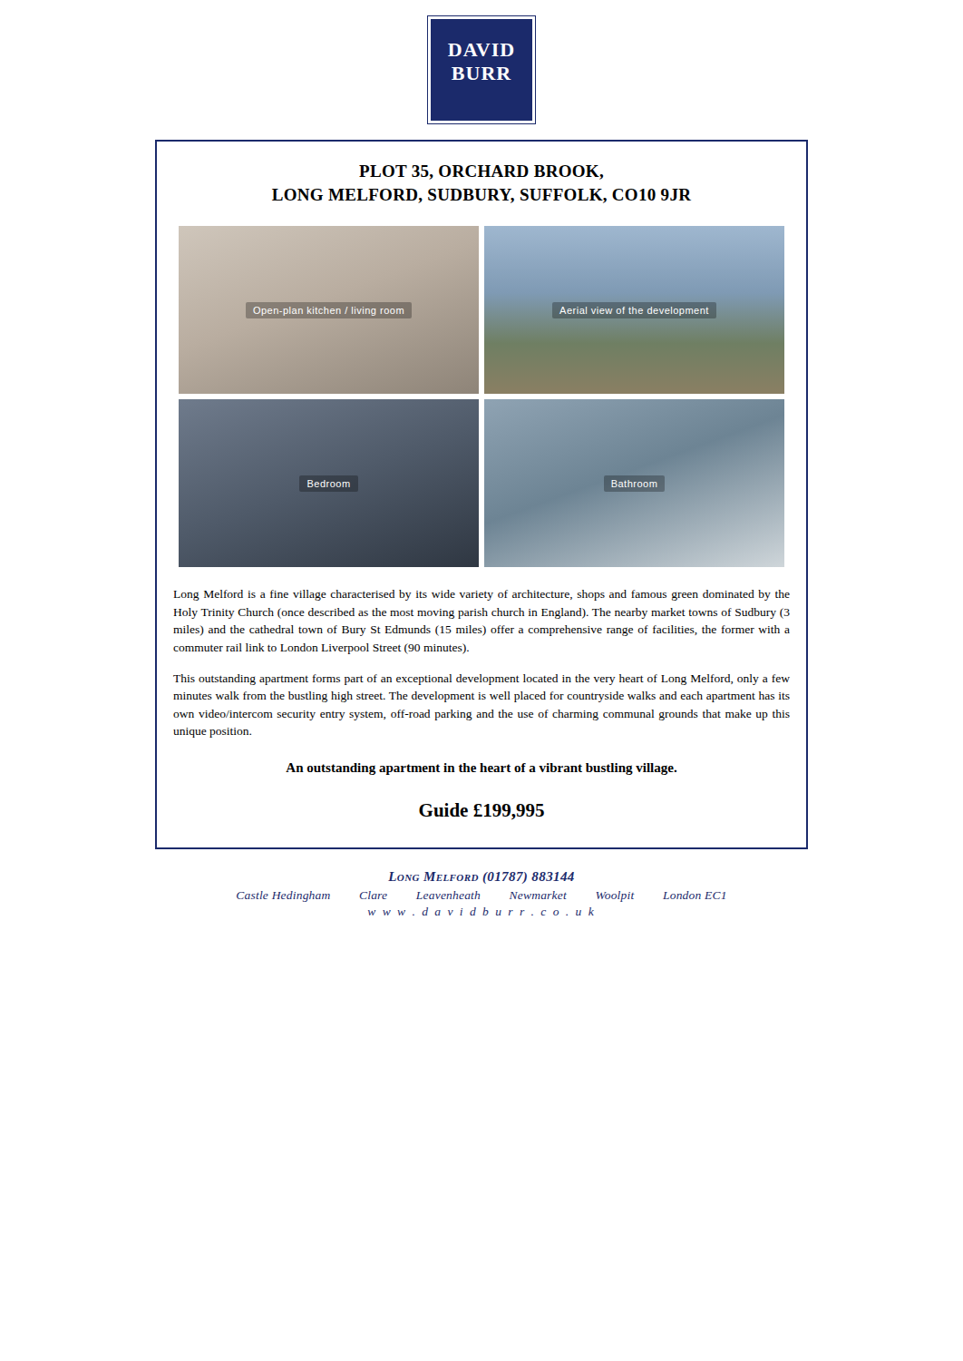DAVID BURR
PLOT 35, ORCHARD BROOK,
LONG MELFORD, SUDBURY, SUFFOLK, CO10 9JR
| Open-plan kitchen / living room | Aerial view of the development |
| Bedroom | Bathroom |
Long Melford is a fine village characterised by its wide variety of architecture, shops and famous green dominated by the Holy Trinity Church (once described as the most moving parish church in England). The nearby market towns of Sudbury (3 miles) and the cathedral town of Bury St Edmunds (15 miles) offer a comprehensive range of facilities, the former with a commuter rail link to London Liverpool Street (90 minutes).
This outstanding apartment forms part of an exceptional development located in the very heart of Long Melford, only a few minutes walk from the bustling high street. The development is well placed for countryside walks and each apartment has its own video/intercom security entry system, off-road parking and the use of charming communal grounds that make up this unique position.
An outstanding apartment in the heart of a vibrant bustling village.
Guide £199,995
Long Melford (01787) 883144
Castle Hedingham Clare Leavenheath Newmarket Woolpit London EC1
w w w . d a v i d b u r r . c o . u k